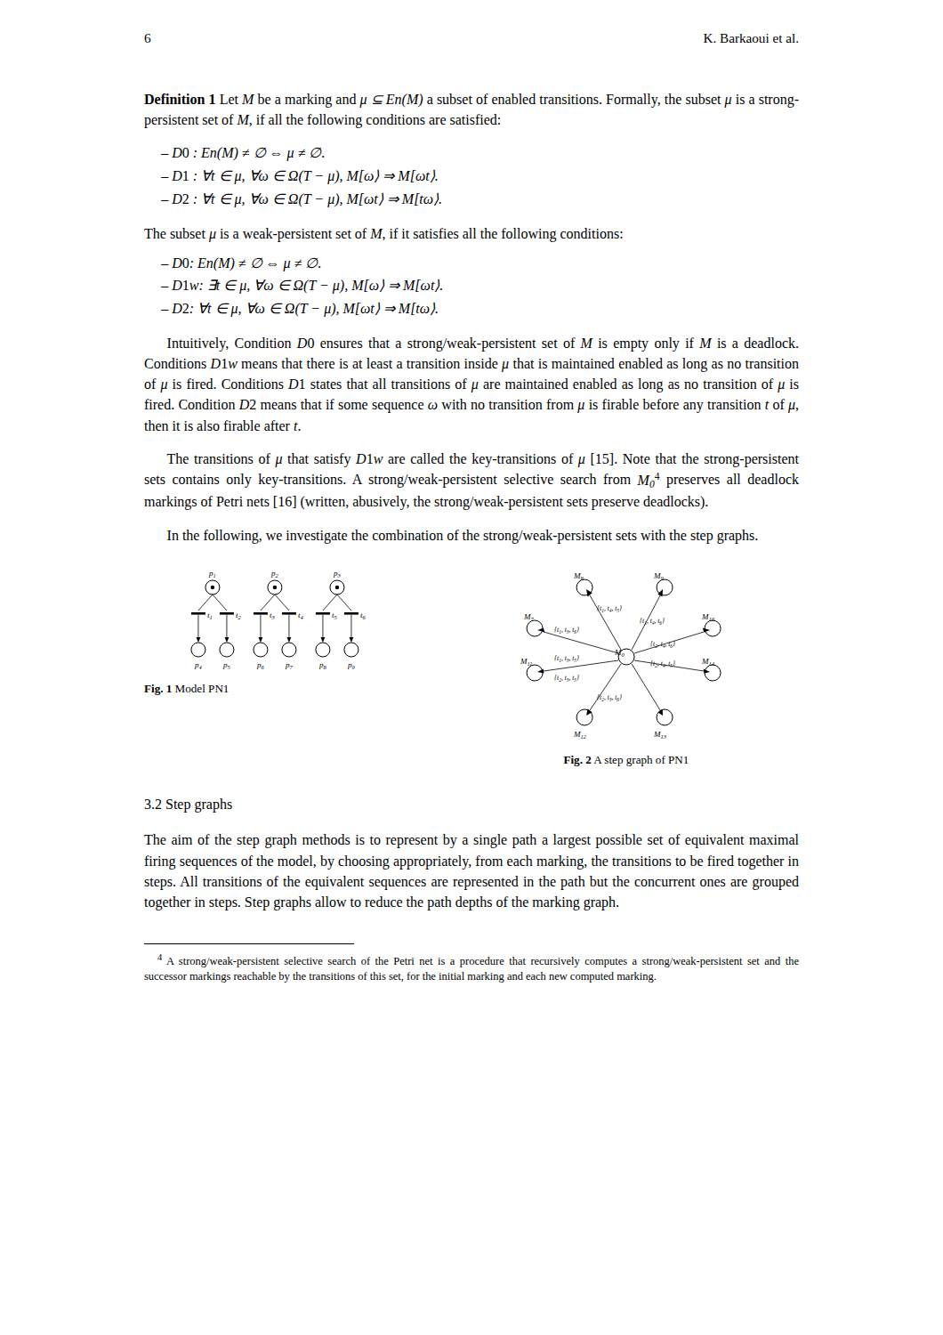6 K. Barkaoui et al.
Definition 1 Let M be a marking and μ ⊆ En(M) a subset of enabled transitions. Formally, the subset μ is a strong-persistent set of M, if all the following conditions are satisfied:
D0 : En(M) ≠ ∅ ⇔ μ ≠ ∅.
D1 : ∀t ∈ μ, ∀ω ∈ Ω(T − μ), M[ω⟩ ⇒ M[ωt⟩.
D2 : ∀t ∈ μ, ∀ω ∈ Ω(T − μ), M[ωt⟩ ⇒ M[tω⟩.
The subset μ is a weak-persistent set of M, if it satisfies all the following conditions:
D0: En(M) ≠ ∅ ⇔ μ ≠ ∅.
D1w: ∃t ∈ μ, ∀ω ∈ Ω(T − μ), M[ω⟩ ⇒ M[ωt⟩.
D2: ∀t ∈ μ, ∀ω ∈ Ω(T − μ), M[ωt⟩ ⇒ M[tω⟩.
Intuitively, Condition D0 ensures that a strong/weak-persistent set of M is empty only if M is a deadlock. Conditions D1w means that there is at least a transition inside μ that is maintained enabled as long as no transition of μ is fired. Conditions D1 states that all transitions of μ are maintained enabled as long as no transition of μ is fired. Condition D2 means that if some sequence ω with no transition from μ is firable before any transition t of μ, then it is also firable after t.
The transitions of μ that satisfy D1w are called the key-transitions of μ [15]. Note that the strong-persistent sets contains only key-transitions. A strong/weak-persistent selective search from M04 preserves all deadlock markings of Petri nets [16] (written, abusively, the strong/weak-persistent sets preserve deadlocks).
In the following, we investigate the combination of the strong/weak-persistent sets with the step graphs.
p1 p2 p3 t1 t2 t3 t4 t5 t6 p4 p5 p6 p7 p8 p9
Fig. 1 Model PN1
M0 M8 {t1, t4, t5} M9 {t1, t4, t6} M7 {t1, t3, t6} M10 {t2, t4, t6} M11 {t1, t3, t5} M14 {t2, t4, t5} M12 {t2, t3, t5} M13 {t2, t3, t6}
Fig. 2 A step graph of PN1
3.2 Step graphs
The aim of the step graph methods is to represent by a single path a largest possible set of equivalent maximal firing sequences of the model, by choosing appropriately, from each marking, the transitions to be fired together in steps. All transitions of the equivalent sequences are represented in the path but the concurrent ones are grouped together in steps. Step graphs allow to reduce the path depths of the marking graph.
4 A strong/weak-persistent selective search of the Petri net is a procedure that recursively computes a strong/weak-persistent set and the successor markings reachable by the transitions of this set, for the initial marking and each new computed marking.